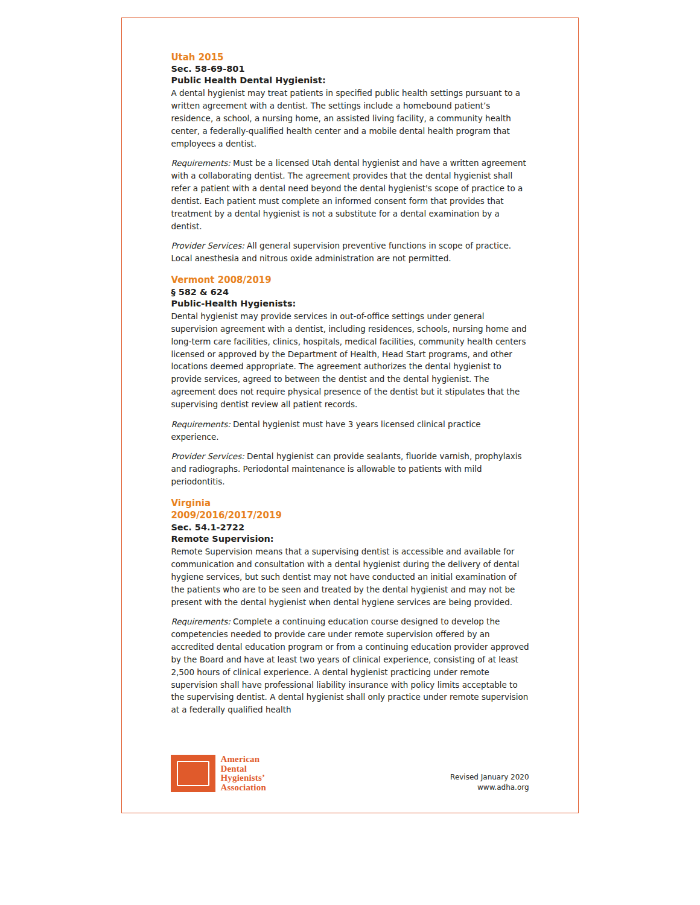Utah 2015
Sec. 58-69-801
Public Health Dental Hygienist:
A dental hygienist may treat patients in specified public health settings pursuant to a written agreement with a dentist. The settings include a homebound patient’s residence, a school, a nursing home, an assisted living facility, a community health center, a federally-qualified health center and a mobile dental health program that employees a dentist.
Requirements: Must be a licensed Utah dental hygienist and have a written agreement with a collaborating dentist. The agreement provides that the dental hygienist shall refer a patient with a dental need beyond the dental hygienist's scope of practice to a dentist. Each patient must complete an informed consent form that provides that treatment by a dental hygienist is not a substitute for a dental examination by a dentist.
Provider Services: All general supervision preventive functions in scope of practice. Local anesthesia and nitrous oxide administration are not permitted.
Vermont 2008/2019
§ 582 & 624
Public-Health Hygienists:
Dental hygienist may provide services in out-of-office settings under general supervision agreement with a dentist, including residences, schools, nursing home and long-term care facilities, clinics, hospitals, medical facilities, community health centers licensed or approved by the Department of Health, Head Start programs, and other locations deemed appropriate. The agreement authorizes the dental hygienist to provide services, agreed to between the dentist and the dental hygienist. The agreement does not require physical presence of the dentist but it stipulates that the supervising dentist review all patient records.
Requirements: Dental hygienist must have 3 years licensed clinical practice experience.
Provider Services: Dental hygienist can provide sealants, fluoride varnish, prophylaxis and radiographs. Periodontal maintenance is allowable to patients with mild periodontitis.
Virginia
2009/2016/2017/2019
Sec. 54.1-2722
Remote Supervision:
Remote Supervision means that a supervising dentist is accessible and available for communication and consultation with a dental hygienist during the delivery of dental hygiene services, but such dentist may not have conducted an initial examination of the patients who are to be seen and treated by the dental hygienist and may not be present with the dental hygienist when dental hygiene services are being provided.
Requirements: Complete a continuing education course designed to develop the competencies needed to provide care under remote supervision offered by an accredited dental education program or from a continuing education provider approved by the Board and have at least two years of clinical experience, consisting of at least 2,500 hours of clinical experience. A dental hygienist practicing under remote supervision shall have professional liability insurance with policy limits acceptable to the supervising dentist. A dental hygienist shall only practice under remote supervision at a federally qualified health
American Dental Hygienists’ Association
Revised January 2020
www.adha.org